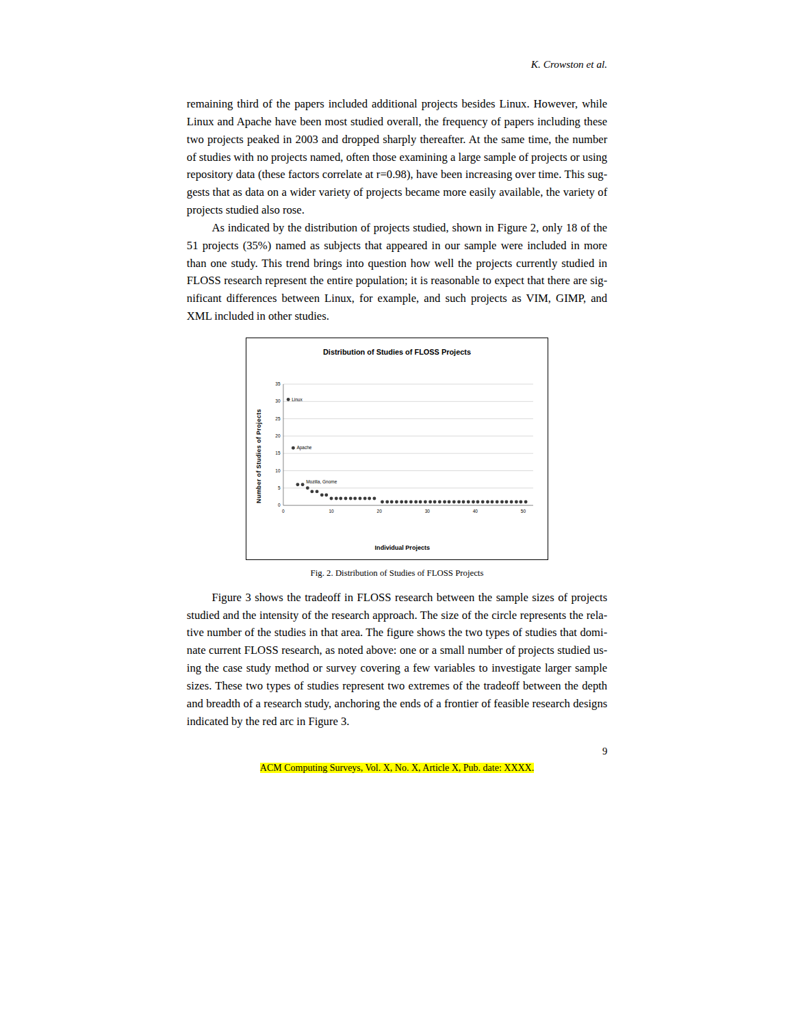K. Crowston et al.
remaining third of the papers included additional projects besides Linux. However, while Linux and Apache have been most studied overall, the frequency of papers including these two projects peaked in 2003 and dropped sharply thereafter. At the same time, the number of studies with no projects named, often those examining a large sample of projects or using repository data (these factors correlate at r=0.98), have been increasing over time. This suggests that as data on a wider variety of projects became more easily available, the variety of projects studied also rose.
As indicated by the distribution of projects studied, shown in Figure 2, only 18 of the 51 projects (35%) named as subjects that appeared in our sample were included in more than one study. This trend brings into question how well the projects currently studied in FLOSS research represent the entire population; it is reasonable to expect that there are significant differences between Linux, for example, and such projects as VIM, GIMP, and XML included in other studies.
Distribution of Studies of FLOSS Projects
Number of Studies of Projects
35 30 25 20 15 10 5 0 0 10 20 30 40 50 Linux Apache Mozilla, Gnome
Individual Projects
Fig. 2. Distribution of Studies of FLOSS Projects
Figure 3 shows the tradeoff in FLOSS research between the sample sizes of projects studied and the intensity of the research approach. The size of the circle represents the relative number of the studies in that area. The figure shows the two types of studies that dominate current FLOSS research, as noted above: one or a small number of projects studied using the case study method or survey covering a few variables to investigate larger sample sizes. These two types of studies represent two extremes of the tradeoff between the depth and breadth of a research study, anchoring the ends of a frontier of feasible research designs indicated by the red arc in Figure 3.
9
ACM Computing Surveys, Vol. X, No. X, Article X, Pub. date: XXXX.